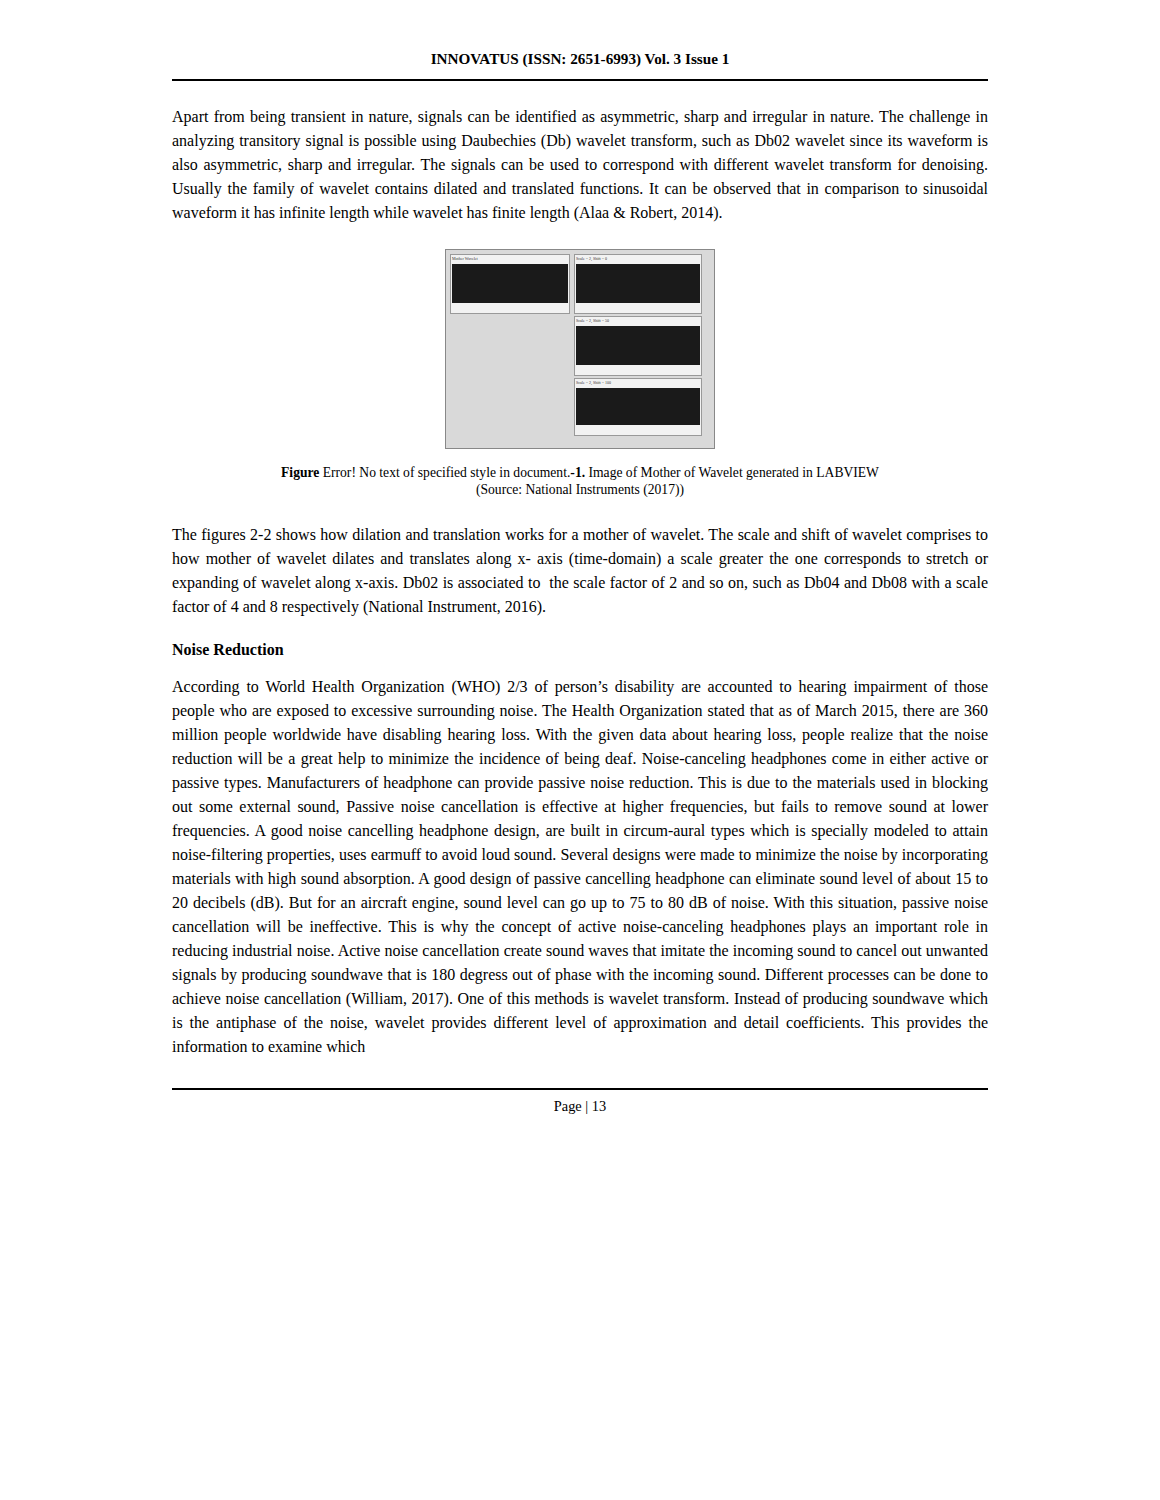INNOVATUS (ISSN: 2651-6993) Vol. 3 Issue 1
Apart from being transient in nature, signals can be identified as asymmetric, sharp and irregular in nature. The challenge in analyzing transitory signal is possible using Daubechies (Db) wavelet transform, such as Db02 wavelet since its waveform is also asymmetric, sharp and irregular. The signals can be used to correspond with different wavelet transform for denoising. Usually the family of wavelet contains dilated and translated functions. It can be observed that in comparison to sinusoidal waveform it has infinite length while wavelet has finite length (Alaa & Robert, 2014).
Mother Wavelet
Scale = 2, Shift = 0
Scale = 2, Shift = 50
Scale = 2, Shift = 100
Figure Error! No text of specified style in document.-1. Image of Mother of Wavelet generated in LABVIEW
(Source: National Instruments (2017))
The figures 2-2 shows how dilation and translation works for a mother of wavelet. The scale and shift of wavelet comprises to how mother of wavelet dilates and translates along x- axis (time-domain) a scale greater the one corresponds to stretch or expanding of wavelet along x-axis. Db02 is associated to the scale factor of 2 and so on, such as Db04 and Db08 with a scale factor of 4 and 8 respectively (National Instrument, 2016).
Noise Reduction
According to World Health Organization (WHO) 2/3 of person’s disability are accounted to hearing impairment of those people who are exposed to excessive surrounding noise. The Health Organization stated that as of March 2015, there are 360 million people worldwide have disabling hearing loss. With the given data about hearing loss, people realize that the noise reduction will be a great help to minimize the incidence of being deaf. Noise-canceling headphones come in either active or passive types. Manufacturers of headphone can provide passive noise reduction. This is due to the materials used in blocking out some external sound, Passive noise cancellation is effective at higher frequencies, but fails to remove sound at lower frequencies. A good noise cancelling headphone design, are built in circum-aural types which is specially modeled to attain noise-filtering properties, uses earmuff to avoid loud sound. Several designs were made to minimize the noise by incorporating materials with high sound absorption. A good design of passive cancelling headphone can eliminate sound level of about 15 to 20 decibels (dB). But for an aircraft engine, sound level can go up to 75 to 80 dB of noise. With this situation, passive noise cancellation will be ineffective. This is why the concept of active noise-canceling headphones plays an important role in reducing industrial noise. Active noise cancellation create sound waves that imitate the incoming sound to cancel out unwanted signals by producing soundwave that is 180 degress out of phase with the incoming sound. Different processes can be done to achieve noise cancellation (William, 2017). One of this methods is wavelet transform. Instead of producing soundwave which is the antiphase of the noise, wavelet provides different level of approximation and detail coefficients. This provides the information to examine which
Page | 13